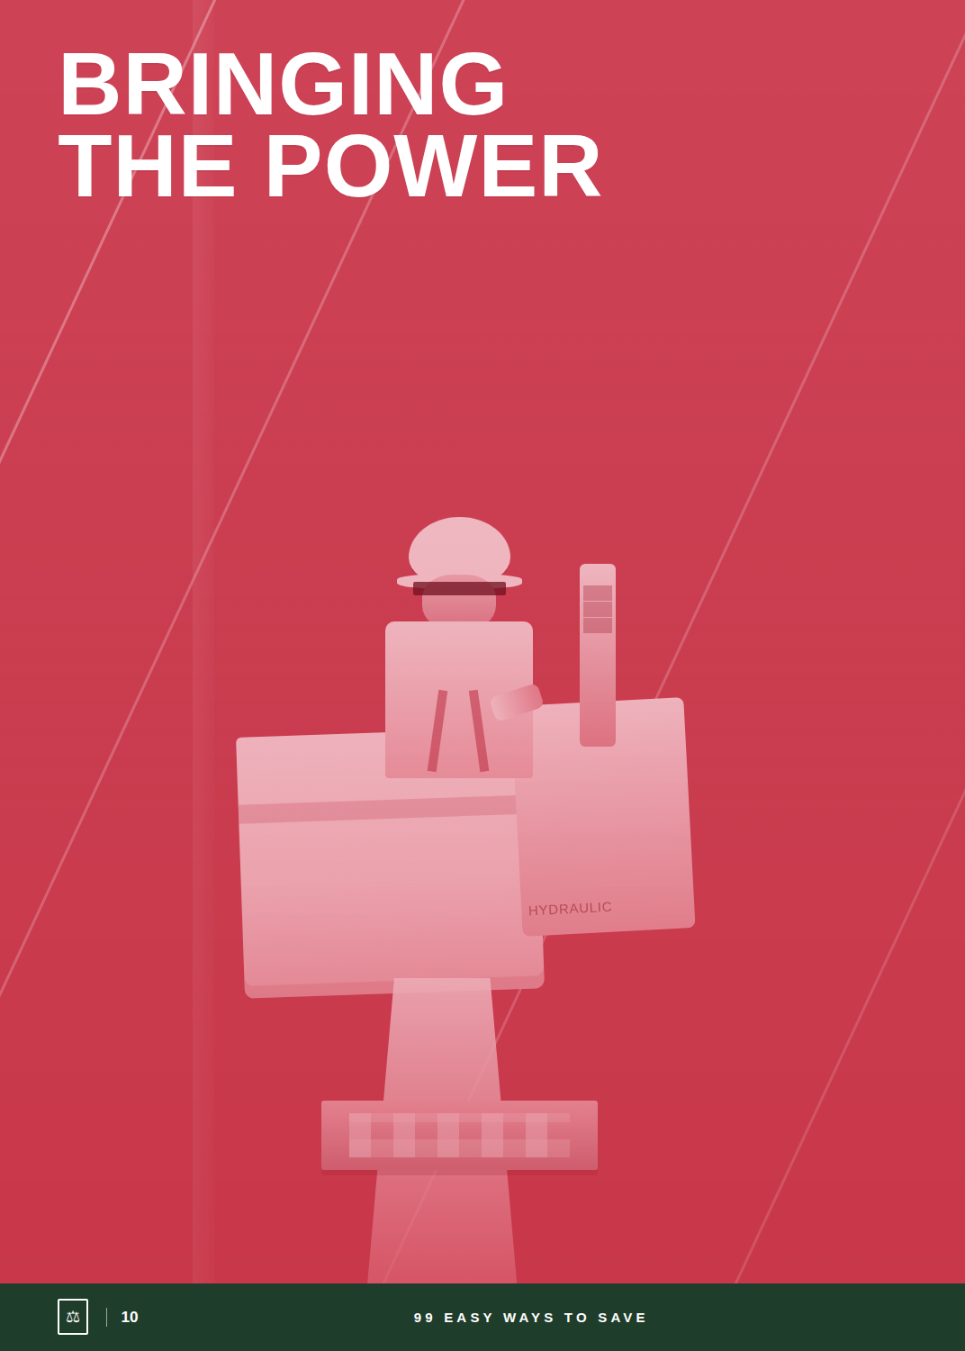Bringing the Power
⚖ 10 99 Easy Ways to Save